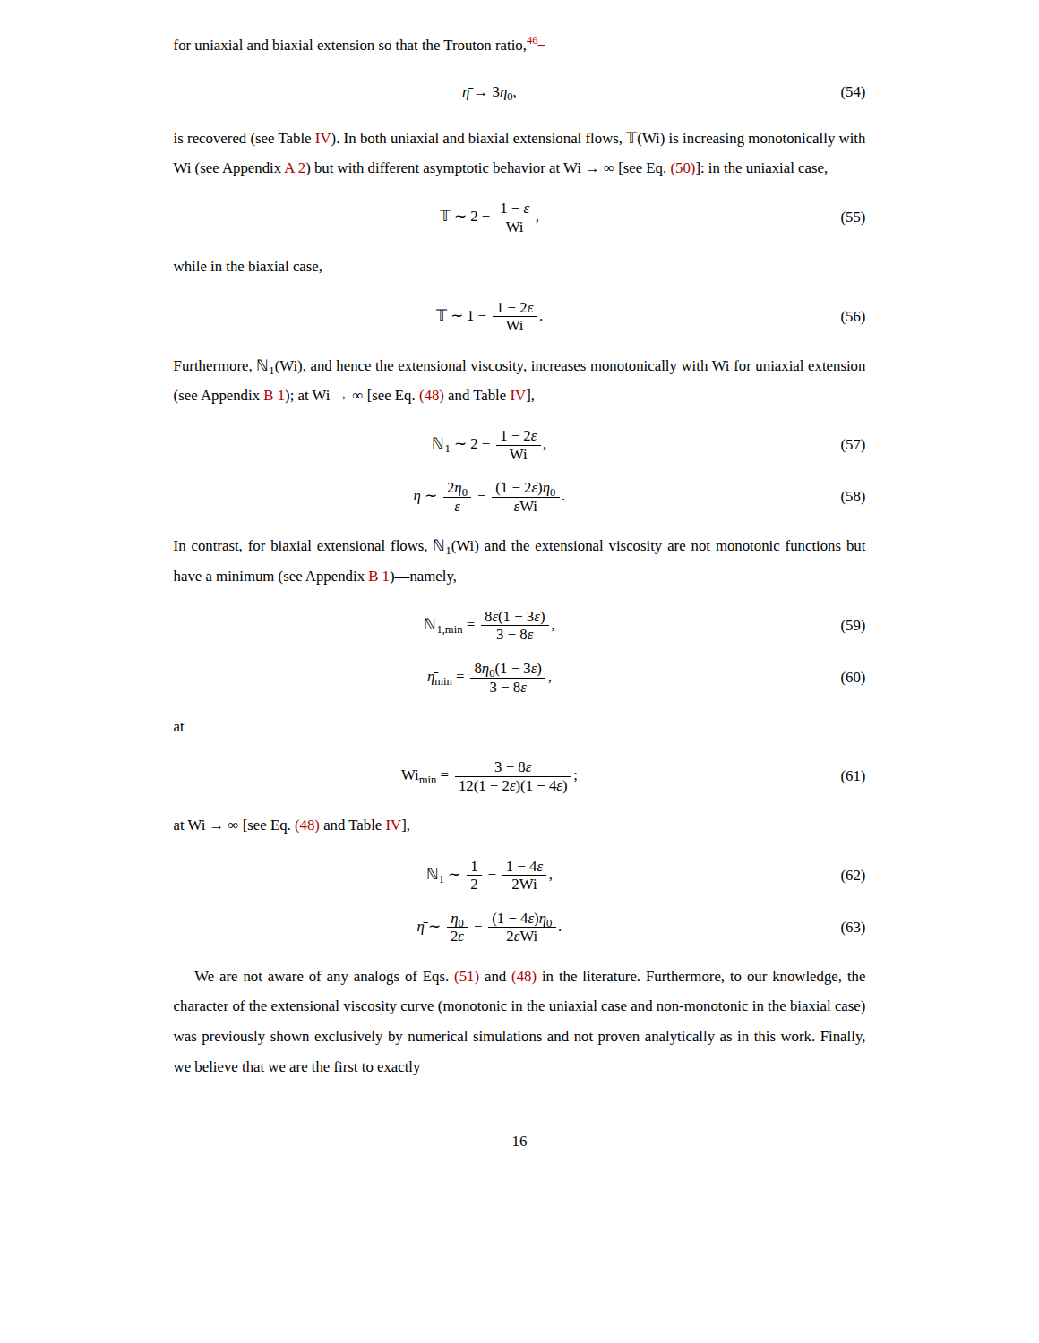for uniaxial and biaxial extension so that the Trouton ratio,46
η̄ → 3η0,
(54)
is recovered (see Table IV). In both uniaxial and biaxial extensional flows, 𝕋(Wi) is increasing monotonically with Wi (see Appendix A 2) but with different asymptotic behavior at Wi → ∞ [see Eq. (50)]: in the uniaxial case,
𝕋 ∼ 2 − 1 − ε Wi,
(55)
while in the biaxial case,
𝕋 ∼ 1 − 1 − 2ε Wi.
(56)
Furthermore, ℕ1(Wi), and hence the extensional viscosity, increases monotonically with Wi for uniaxial extension (see Appendix B 1); at Wi → ∞ [see Eq. (48) and Table IV],
ℕ1 ∼ 2 − 1 − 2ε Wi,
(57)
η̄ ∼ 2η0 ε − (1 − 2ε)η0 ε Wi.
(58)
In contrast, for biaxial extensional flows, ℕ1(Wi) and the extensional viscosity are not monotonic functions but have a minimum (see Appendix B 1)—namely,
ℕ1,min = 8ε(1 − 3ε) 3 − 8ε,
(59)
η̄min = 8η0(1 − 3ε) 3 − 8ε,
(60)
at
Wimin = 3 − 8ε 12(1 − 2ε)(1 − 4ε);
(61)
at Wi → ∞ [see Eq. (48) and Table IV],
ℕ1 ∼ 12 − 1 − 4ε 2Wi,
(62)
η̄ ∼ η02ε − (1 − 4ε)η02ε Wi.
(63)
We are not aware of any analogs of Eqs. (51) and (48) in the literature. Furthermore, to our knowledge, the character of the extensional viscosity curve (monotonic in the uniaxial case and non-monotonic in the biaxial case) was previously shown exclusively by numerical simulations and not proven analytically as in this work. Finally, we believe that we are the first to exactly
16